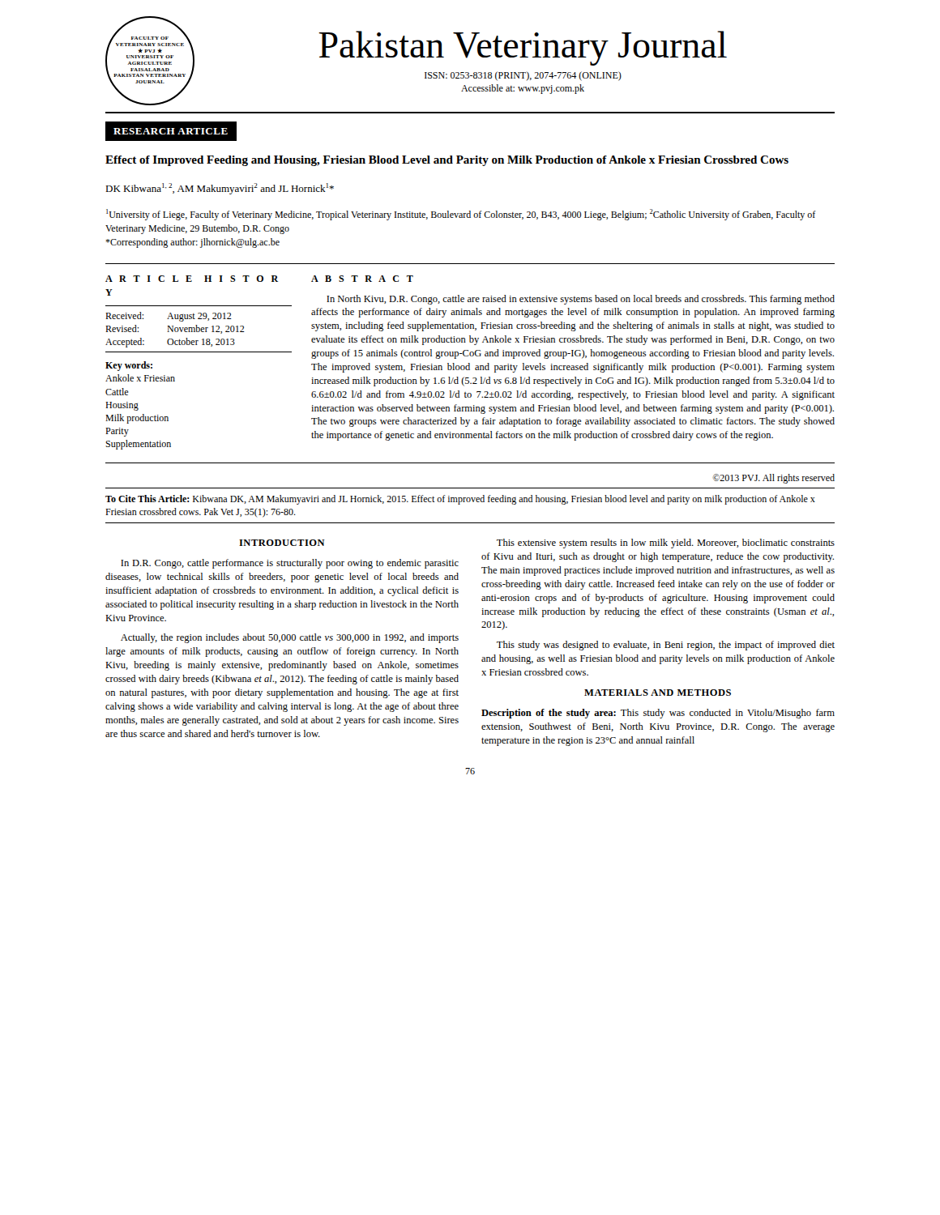FACULTY OF VETERINARY SCIENCE
★ PVJ ★
UNIVERSITY OF AGRICULTURE FAISALABAD
PAKISTAN VETERINARY JOURNAL
Pakistan Veterinary Journal
ISSN: 0253-8318 (PRINT), 2074-7764 (ONLINE)
Accessible at: www.pvj.com.pk
RESEARCH ARTICLE
Effect of Improved Feeding and Housing, Friesian Blood Level and Parity on Milk Production of Ankole x Friesian Crossbred Cows
DK Kibwana1, 2, AM Makumyaviri2 and JL Hornick1*
1University of Liege, Faculty of Veterinary Medicine, Tropical Veterinary Institute, Boulevard of Colonster, 20, B43, 4000 Liege, Belgium; 2Catholic University of Graben, Faculty of Veterinary Medicine, 29 Butembo, D.R. Congo
*Corresponding author: jlhornick@ulg.ac.be
A R T I C L E H I S T O R Y
Received: August 29, 2012
Revised: November 12, 2012
Accepted: October 18, 2013
Key words:
Ankole x Friesian
Cattle
Housing
Milk production
Parity
Supplementation
A B S T R A C T
In North Kivu, D.R. Congo, cattle are raised in extensive systems based on local breeds and crossbreds. This farming method affects the performance of dairy animals and mortgages the level of milk consumption in population. An improved farming system, including feed supplementation, Friesian cross-breeding and the sheltering of animals in stalls at night, was studied to evaluate its effect on milk production by Ankole x Friesian crossbreds. The study was performed in Beni, D.R. Congo, on two groups of 15 animals (control group-CoG and improved group-IG), homogeneous according to Friesian blood and parity levels. The improved system, Friesian blood and parity levels increased significantly milk production (P<0.001). Farming system increased milk production by 1.6 l/d (5.2 l/d vs 6.8 l/d respectively in CoG and IG). Milk production ranged from 5.3±0.04 l/d to 6.6±0.02 l/d and from 4.9±0.02 l/d to 7.2±0.02 l/d according, respectively, to Friesian blood level and parity. A significant interaction was observed between farming system and Friesian blood level, and between farming system and parity (P<0.001). The two groups were characterized by a fair adaptation to forage availability associated to climatic factors. The study showed the importance of genetic and environmental factors on the milk production of crossbred dairy cows of the region.
©2013 PVJ. All rights reserved
To Cite This Article: Kibwana DK, AM Makumyaviri and JL Hornick, 2015. Effect of improved feeding and housing, Friesian blood level and parity on milk production of Ankole x Friesian crossbred cows. Pak Vet J, 35(1): 76-80.
INTRODUCTION
In D.R. Congo, cattle performance is structurally poor owing to endemic parasitic diseases, low technical skills of breeders, poor genetic level of local breeds and insufficient adaptation of crossbreds to environment. In addition, a cyclical deficit is associated to political insecurity resulting in a sharp reduction in livestock in the North Kivu Province.
Actually, the region includes about 50,000 cattle vs 300,000 in 1992, and imports large amounts of milk products, causing an outflow of foreign currency. In North Kivu, breeding is mainly extensive, predominantly based on Ankole, sometimes crossed with dairy breeds (Kibwana et al., 2012). The feeding of cattle is mainly based on natural pastures, with poor dietary supplementation and housing. The age at first calving shows a wide variability and calving interval is long. At the age of about three months, males are generally castrated, and sold at about 2 years for cash income. Sires are thus scarce and shared and herd's turnover is low.
This extensive system results in low milk yield. Moreover, bioclimatic constraints of Kivu and Ituri, such as drought or high temperature, reduce the cow productivity. The main improved practices include improved nutrition and infrastructures, as well as cross-breeding with dairy cattle. Increased feed intake can rely on the use of fodder or anti-erosion crops and of by-products of agriculture. Housing improvement could increase milk production by reducing the effect of these constraints (Usman et al., 2012).
This study was designed to evaluate, in Beni region, the impact of improved diet and housing, as well as Friesian blood and parity levels on milk production of Ankole x Friesian crossbred cows.
MATERIALS AND METHODS
Description of the study area: This study was conducted in Vitolu/Misugho farm extension, Southwest of Beni, North Kivu Province, D.R. Congo. The average temperature in the region is 23°C and annual rainfall
76